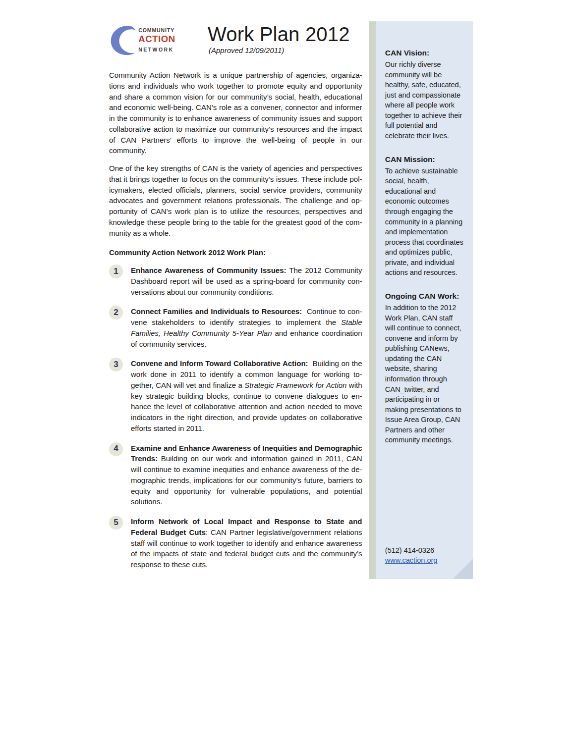COMMUNITY ACTION NETWORK
Work Plan 2012
(Approved 12/09/2011)
Community Action Network is a unique partnership of agencies, organizations and individuals who work together to promote equity and opportunity and share a common vision for our community’s social, health, educational and economic well-being. CAN’s role as a convener, connector and informer in the community is to enhance awareness of community issues and support collaborative action to maximize our community’s resources and the impact of CAN Partners’ efforts to improve the well-being of people in our community.
One of the key strengths of CAN is the variety of agencies and perspectives that it brings together to focus on the community’s issues. These include policymakers, elected officials, planners, social service providers, community advocates and government relations professionals. The challenge and opportunity of CAN’s work plan is to utilize the resources, perspectives and knowledge these people bring to the table for the greatest good of the community as a whole.
Community Action Network 2012 Work Plan:
Enhance Awareness of Community Issues: The 2012 Community Dashboard report will be used as a spring-board for community conversations about our community conditions.
Connect Families and Individuals to Resources: Continue to convene stakeholders to identify strategies to implement the Stable Families, Healthy Community 5-Year Plan and enhance coordination of community services.
Convene and Inform Toward Collaborative Action: Building on the work done in 2011 to identify a common language for working together, CAN will vet and finalize a Strategic Framework for Action with key strategic building blocks, continue to convene dialogues to enhance the level of collaborative attention and action needed to move indicators in the right direction, and provide updates on collaborative efforts started in 2011.
Examine and Enhance Awareness of Inequities and Demographic Trends: Building on our work and information gained in 2011, CAN will continue to examine inequities and enhance awareness of the demographic trends, implications for our community’s future, barriers to equity and opportunity for vulnerable populations, and potential solutions.
Inform Network of Local Impact and Response to State and Federal Budget Cuts: CAN Partner legislative/government relations staff will continue to work together to identify and enhance awareness of the impacts of state and federal budget cuts and the community’s response to these cuts.
CAN Vision:
Our richly diverse community will be healthy, safe, educated, just and compassionate where all people work together to achieve their full potential and celebrate their lives.
CAN Mission:
To achieve sustainable social, health, educational and economic outcomes through engaging the community in a planning and implementation process that coordinates and optimizes public, private, and individual actions and resources.
Ongoing CAN Work:
In addition to the 2012 Work Plan, CAN staff will continue to connect, convene and inform by publishing CANews, updating the CAN website, sharing information through CAN_twitter, and participating in or making presentations to Issue Area Group, CAN Partners and other community meetings.
(512) 414-0326
www.caction.org